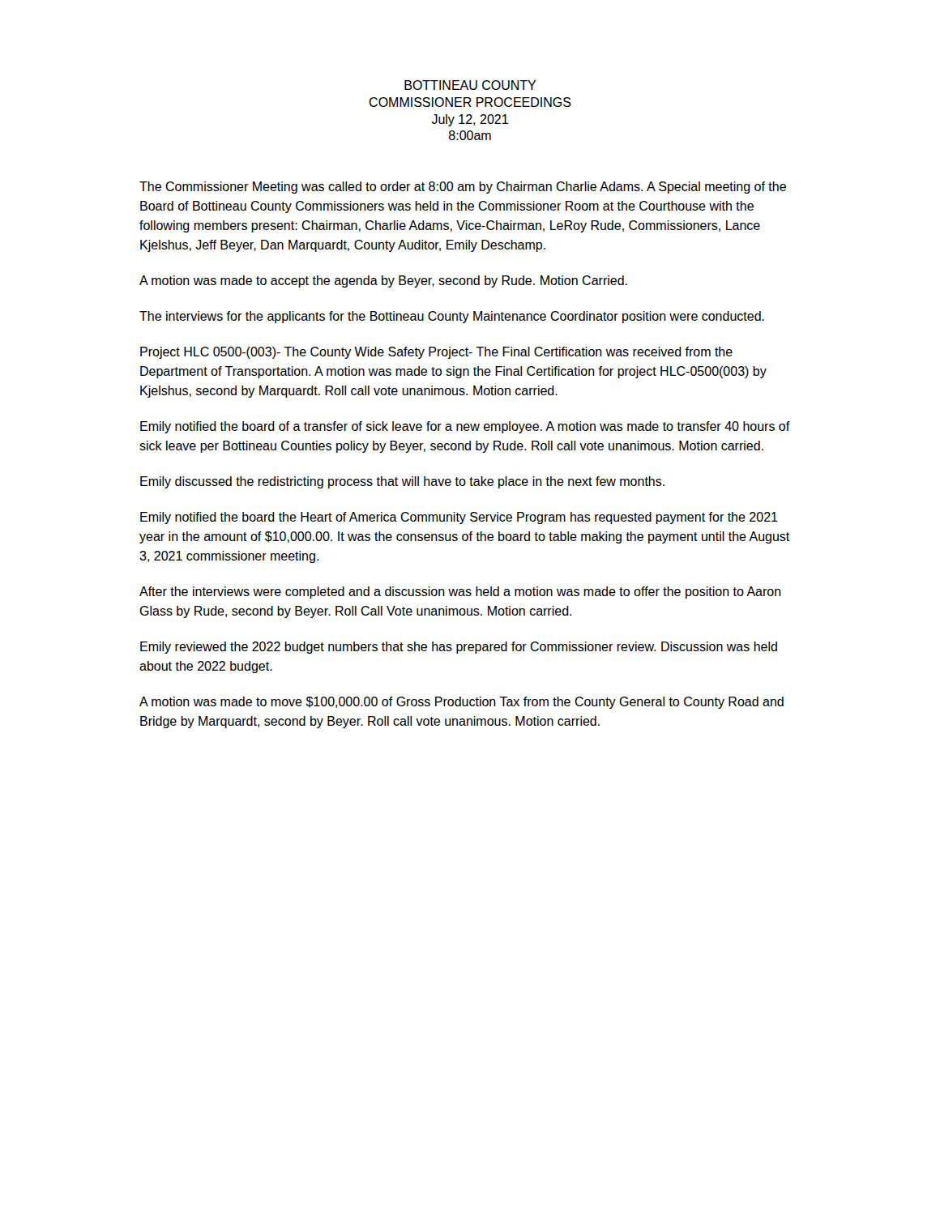BOTTINEAU COUNTY
COMMISSIONER PROCEEDINGS
July 12, 2021
8:00am
The Commissioner Meeting was called to order at 8:00 am by Chairman Charlie Adams. A Special meeting of the Board of Bottineau County Commissioners was held in the Commissioner Room at the Courthouse with the following members present: Chairman, Charlie Adams, Vice-Chairman, LeRoy Rude, Commissioners, Lance Kjelshus, Jeff Beyer, Dan Marquardt, County Auditor, Emily Deschamp.
A motion was made to accept the agenda by Beyer, second by Rude. Motion Carried.
The interviews for the applicants for the Bottineau County Maintenance Coordinator position were conducted.
Project HLC 0500-(003)- The County Wide Safety Project- The Final Certification was received from the Department of Transportation. A motion was made to sign the Final Certification for project HLC-0500(003) by Kjelshus, second by Marquardt. Roll call vote unanimous. Motion carried.
Emily notified the board of a transfer of sick leave for a new employee. A motion was made to transfer 40 hours of sick leave per Bottineau Counties policy by Beyer, second by Rude. Roll call vote unanimous. Motion carried.
Emily discussed the redistricting process that will have to take place in the next few months.
Emily notified the board the Heart of America Community Service Program has requested payment for the 2021 year in the amount of $10,000.00. It was the consensus of the board to table making the payment until the August 3, 2021 commissioner meeting.
After the interviews were completed and a discussion was held a motion was made to offer the position to Aaron Glass by Rude, second by Beyer. Roll Call Vote unanimous. Motion carried.
Emily reviewed the 2022 budget numbers that she has prepared for Commissioner review. Discussion was held about the 2022 budget.
A motion was made to move $100,000.00 of Gross Production Tax from the County General to County Road and Bridge by Marquardt, second by Beyer. Roll call vote unanimous. Motion carried.